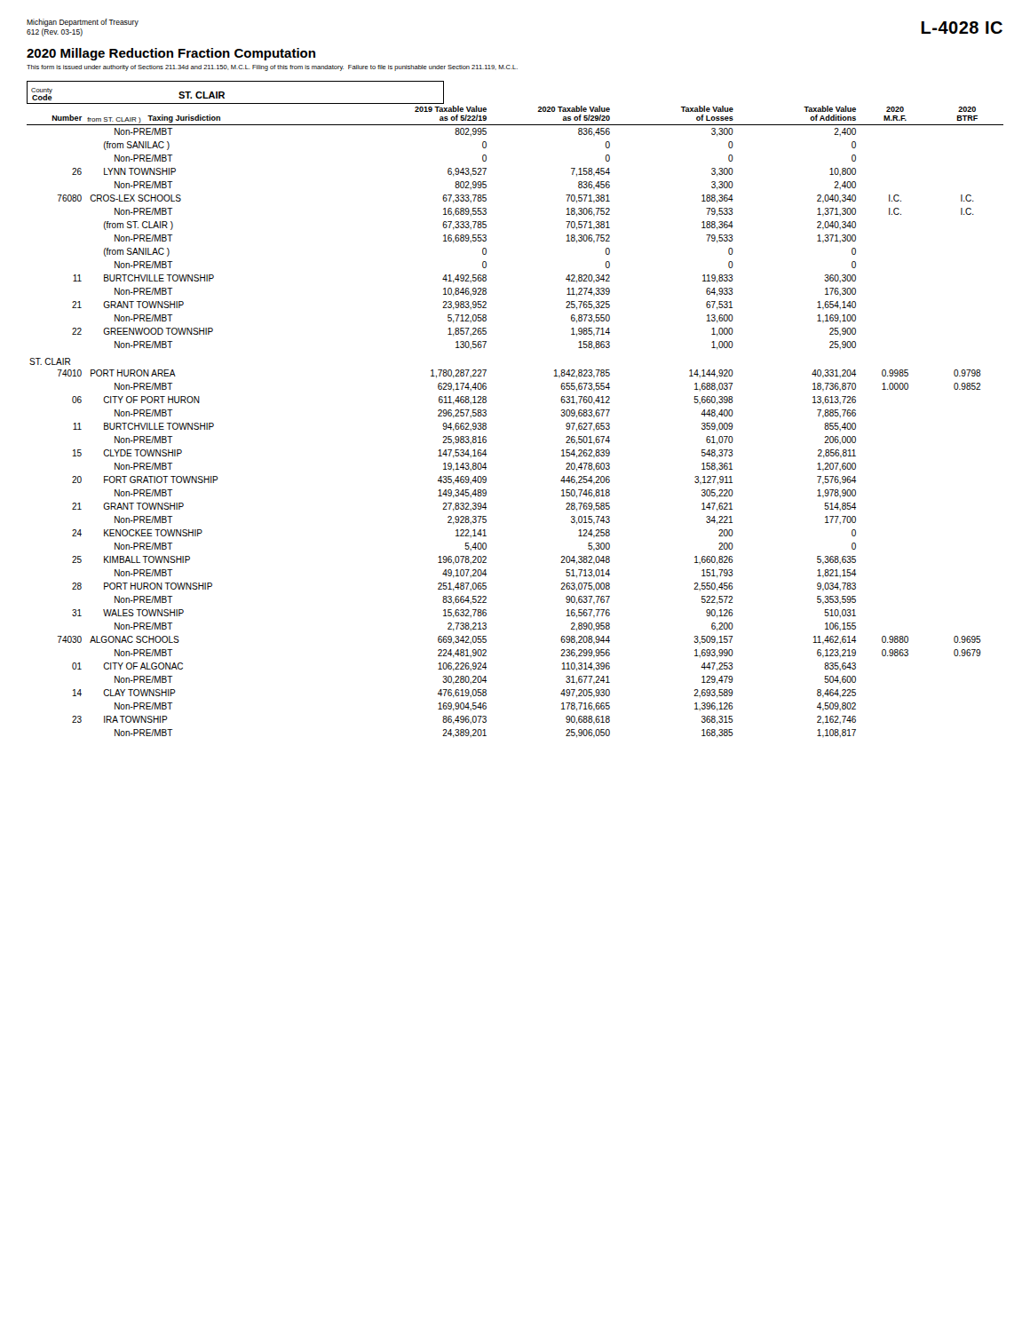Michigan Department of Treasury
612 (Rev. 03-15)
L-4028 IC
2020 Millage Reduction Fraction Computation
This form is issued under authority of Sections 211.34d and 211.150, M.C.L. Filing of this from is mandatory. Failure to file is punishable under Section 211.119, M.C.L.
County ST. CLAIR
| Code Number | from ST. CLAIR ) Taxing Jurisdiction | 2019 Taxable Value as of 5/22/19 | 2020 Taxable Value as of 5/29/20 | Taxable Value of Losses | Taxable Value of Additions | 2020 M.R.F. | 2020 BTRF |
| --- | --- | --- | --- | --- | --- | --- | --- |
| | Non-PRE/MBT | 802,995 | 836,456 | 3,300 | 2,400 | | |
| | (from SANILAC ) | 0 | 0 | 0 | 0 | | |
| | Non-PRE/MBT | 0 | 0 | 0 | 0 | | |
| 26 | LYNN TOWNSHIP | 6,943,527 | 7,158,454 | 3,300 | 10,800 | | |
| | Non-PRE/MBT | 802,995 | 836,456 | 3,300 | 2,400 | | |
| 76080 | CROS-LEX SCHOOLS | 67,333,785 | 70,571,381 | 188,364 | 2,040,340 | I.C. | I.C. |
| | Non-PRE/MBT | 16,689,553 | 18,306,752 | 79,533 | 1,371,300 | I.C. | I.C. |
| | (from ST. CLAIR ) | 67,333,785 | 70,571,381 | 188,364 | 2,040,340 | | |
| | Non-PRE/MBT | 16,689,553 | 18,306,752 | 79,533 | 1,371,300 | | |
| | (from SANILAC ) | 0 | 0 | 0 | 0 | | |
| | Non-PRE/MBT | 0 | 0 | 0 | 0 | | |
| 11 | BURTCHVILLE TOWNSHIP | 41,492,568 | 42,820,342 | 119,833 | 360,300 | | |
| | Non-PRE/MBT | 10,846,928 | 11,274,339 | 64,933 | 176,300 | | |
| 21 | GRANT TOWNSHIP | 23,983,952 | 25,765,325 | 67,531 | 1,654,140 | | |
| | Non-PRE/MBT | 5,712,058 | 6,873,550 | 13,600 | 1,169,100 | | |
| 22 | GREENWOOD TOWNSHIP | 1,857,265 | 1,985,714 | 1,000 | 25,900 | | |
| | Non-PRE/MBT | 130,567 | 158,863 | 1,000 | 25,900 | | |
| ST. CLAIR |
| 74010 | PORT HURON AREA | 1,780,287,227 | 1,842,823,785 | 14,144,920 | 40,331,204 | 0.9985 | 0.9798 |
| | Non-PRE/MBT | 629,174,406 | 655,673,554 | 1,688,037 | 18,736,870 | 1.0000 | 0.9852 |
| 06 | CITY OF PORT HURON | 611,468,128 | 631,760,412 | 5,660,398 | 13,613,726 | | |
| | Non-PRE/MBT | 296,257,583 | 309,683,677 | 448,400 | 7,885,766 | | |
| 11 | BURTCHVILLE TOWNSHIP | 94,662,938 | 97,627,653 | 359,009 | 855,400 | | |
| | Non-PRE/MBT | 25,983,816 | 26,501,674 | 61,070 | 206,000 | | |
| 15 | CLYDE TOWNSHIP | 147,534,164 | 154,262,839 | 548,373 | 2,856,811 | | |
| | Non-PRE/MBT | 19,143,804 | 20,478,603 | 158,361 | 1,207,600 | | |
| 20 | FORT GRATIOT TOWNSHIP | 435,469,409 | 446,254,206 | 3,127,911 | 7,576,964 | | |
| | Non-PRE/MBT | 149,345,489 | 150,746,818 | 305,220 | 1,978,900 | | |
| 21 | GRANT TOWNSHIP | 27,832,394 | 28,769,585 | 147,621 | 514,854 | | |
| | Non-PRE/MBT | 2,928,375 | 3,015,743 | 34,221 | 177,700 | | |
| 24 | KENOCKEE TOWNSHIP | 122,141 | 124,258 | 200 | 0 | | |
| | Non-PRE/MBT | 5,400 | 5,300 | 200 | 0 | | |
| 25 | KIMBALL TOWNSHIP | 196,078,202 | 204,382,048 | 1,660,826 | 5,368,635 | | |
| | Non-PRE/MBT | 49,107,204 | 51,713,014 | 151,793 | 1,821,154 | | |
| 28 | PORT HURON TOWNSHIP | 251,487,065 | 263,075,008 | 2,550,456 | 9,034,783 | | |
| | Non-PRE/MBT | 83,664,522 | 90,637,767 | 522,572 | 5,353,595 | | |
| 31 | WALES TOWNSHIP | 15,632,786 | 16,567,776 | 90,126 | 510,031 | | |
| | Non-PRE/MBT | 2,738,213 | 2,890,958 | 6,200 | 106,155 | | |
| 74030 | ALGONAC SCHOOLS | 669,342,055 | 698,208,944 | 3,509,157 | 11,462,614 | 0.9880 | 0.9695 |
| | Non-PRE/MBT | 224,481,902 | 236,299,956 | 1,693,990 | 6,123,219 | 0.9863 | 0.9679 |
| 01 | CITY OF ALGONAC | 106,226,924 | 110,314,396 | 447,253 | 835,643 | | |
| | Non-PRE/MBT | 30,280,204 | 31,677,241 | 129,479 | 504,600 | | |
| 14 | CLAY TOWNSHIP | 476,619,058 | 497,205,930 | 2,693,589 | 8,464,225 | | |
| | Non-PRE/MBT | 169,904,546 | 178,716,665 | 1,396,126 | 4,509,802 | | |
| 23 | IRA TOWNSHIP | 86,496,073 | 90,688,618 | 368,315 | 2,162,746 | | |
| | Non-PRE/MBT | 24,389,201 | 25,906,050 | 168,385 | 1,108,817 | | |